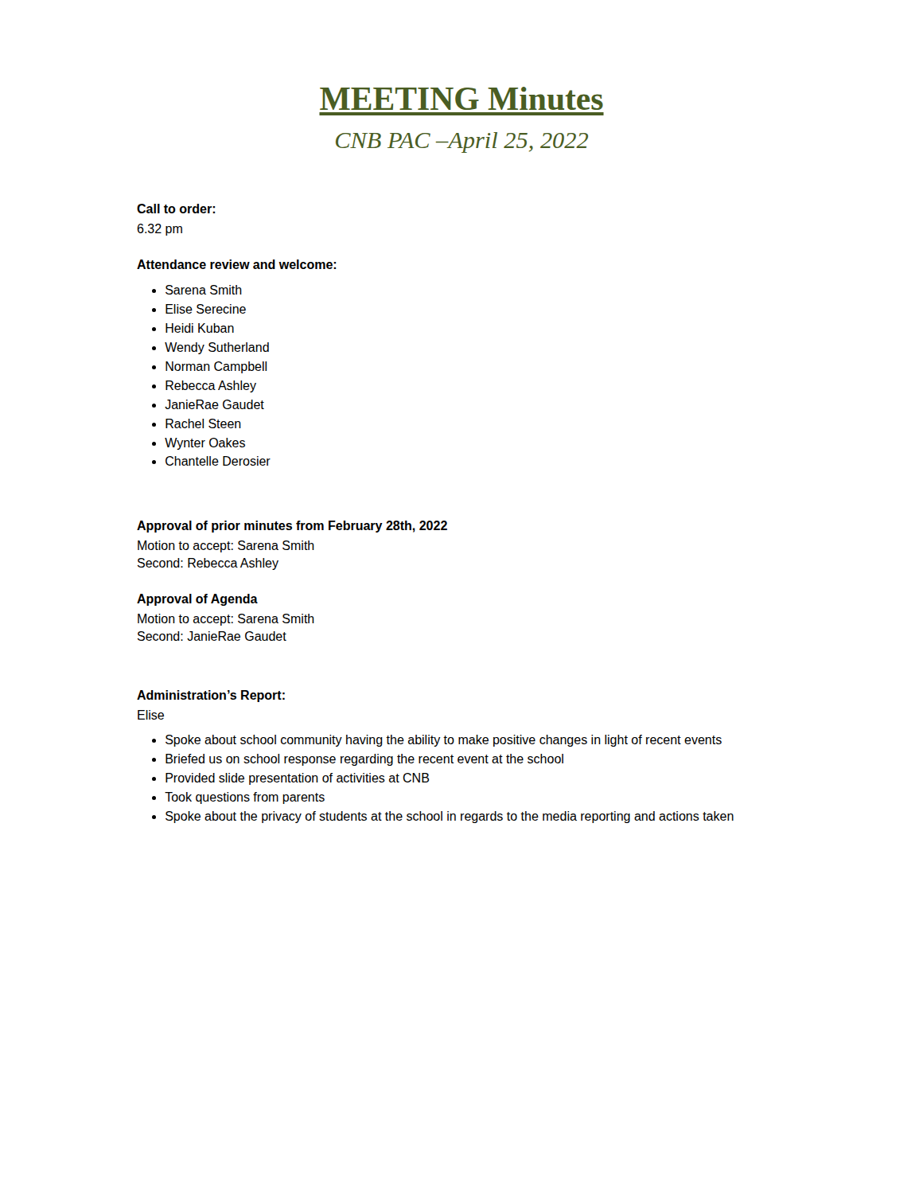MEETING Minutes
CNB PAC –April 25, 2022
Call to order:
6.32 pm
Attendance review and welcome:
Sarena Smith
Elise Serecine
Heidi Kuban
Wendy Sutherland
Norman Campbell
Rebecca Ashley
JanieRae Gaudet
Rachel Steen
Wynter Oakes
Chantelle Derosier
Approval of prior minutes from February 28th, 2022
Motion to accept: Sarena Smith
Second: Rebecca Ashley
Approval of Agenda
Motion to accept: Sarena Smith
Second: JanieRae Gaudet
Administration’s Report:
Elise
Spoke about school community having the ability to make positive changes in light of recent events
Briefed us on school response regarding the recent event at the school
Provided slide presentation of activities at CNB
Took questions from parents
Spoke about the privacy of students at the school in regards to the media reporting and actions taken